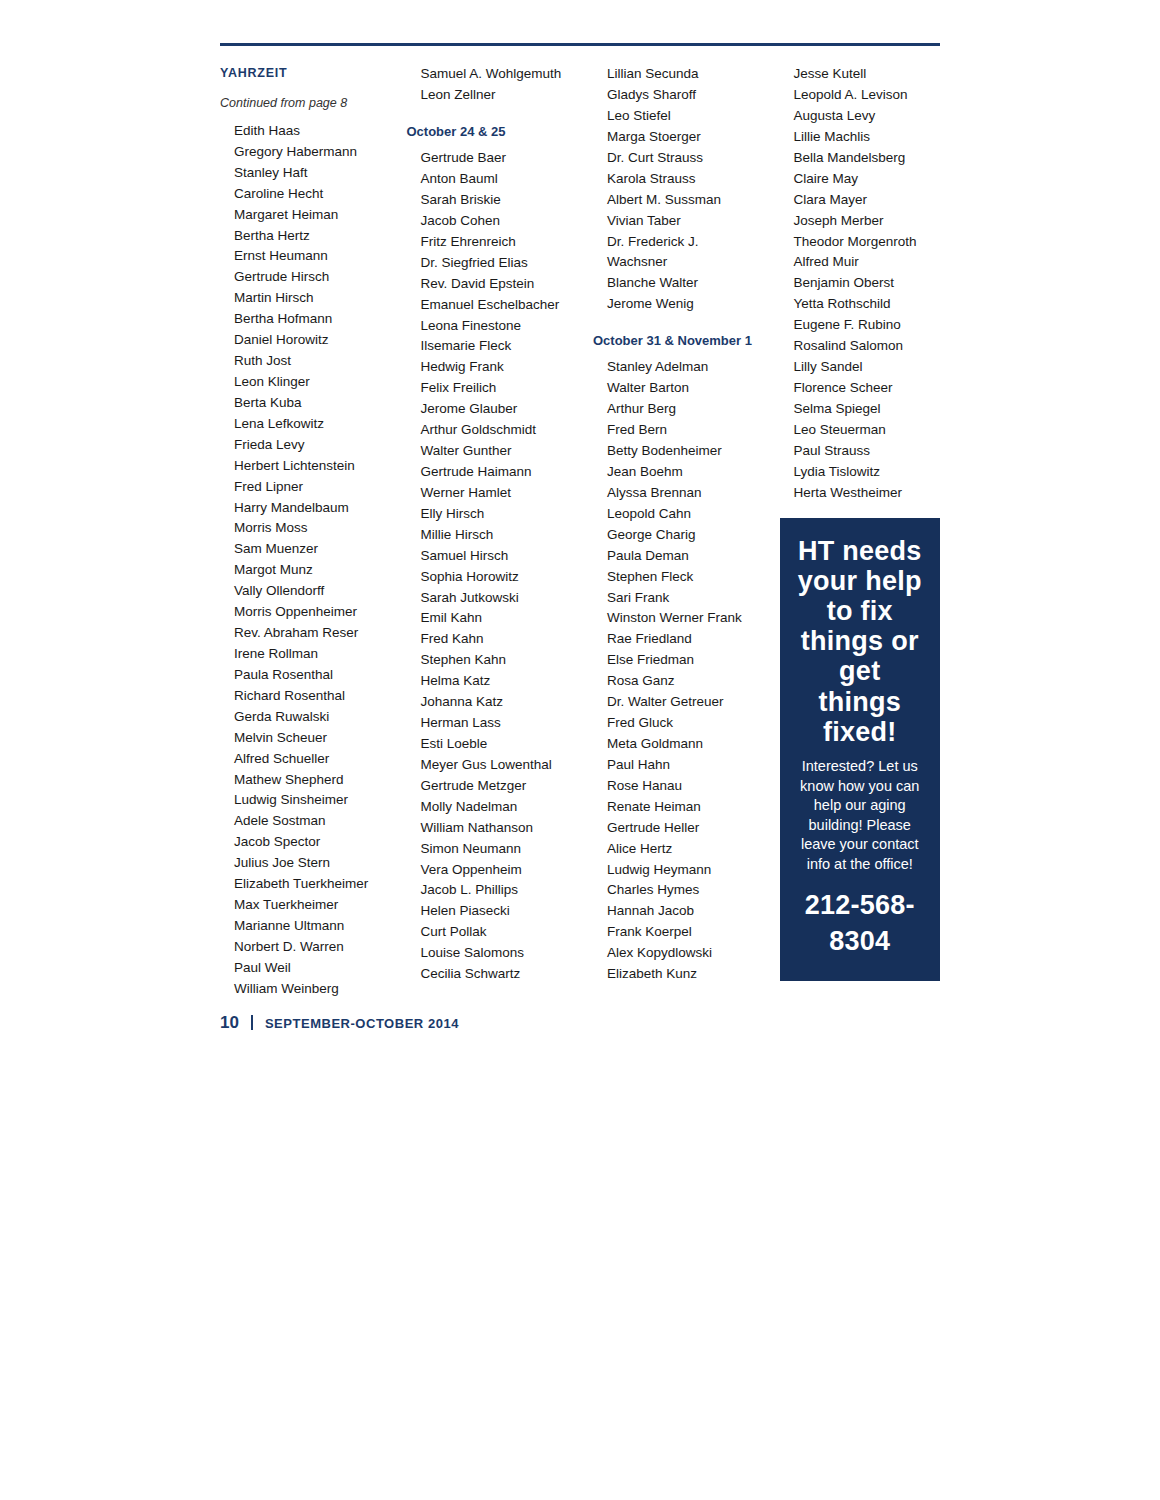Yahrzeit
Continued from page 8
Edith Haas
Gregory Habermann
Stanley Haft
Caroline Hecht
Margaret Heiman
Bertha Hertz
Ernst Heumann
Gertrude Hirsch
Martin Hirsch
Bertha Hofmann
Daniel Horowitz
Ruth Jost
Leon Klinger
Berta Kuba
Lena Lefkowitz
Frieda Levy
Herbert Lichtenstein
Fred Lipner
Harry Mandelbaum
Morris Moss
Sam Muenzer
Margot Munz
Vally Ollendorff
Morris Oppenheimer
Rev. Abraham Reser
Irene Rollman
Paula Rosenthal
Richard Rosenthal
Gerda Ruwalski
Melvin Scheuer
Alfred Schueller
Mathew Shepherd
Ludwig Sinsheimer
Adele Sostman
Jacob Spector
Julius Joe Stern
Elizabeth Tuerkheimer
Max Tuerkheimer
Marianne Ultmann
Norbert D. Warren
Paul Weil
William Weinberg
Samuel A. Wohlgemuth
Leon Zellner
October 24 & 25
Gertrude Baer
Anton Bauml
Sarah Briskie
Jacob Cohen
Fritz Ehrenreich
Dr. Siegfried Elias
Rev. David Epstein
Emanuel Eschelbacher
Leona Finestone
Ilsemarie Fleck
Hedwig Frank
Felix Freilich
Jerome Glauber
Arthur Goldschmidt
Walter Gunther
Gertrude Haimann
Werner Hamlet
Elly Hirsch
Millie Hirsch
Samuel Hirsch
Sophia Horowitz
Sarah Jutkowski
Emil Kahn
Fred Kahn
Stephen Kahn
Helma Katz
Johanna Katz
Herman Lass
Esti Loeble
Meyer Gus Lowenthal
Gertrude Metzger
Molly Nadelman
William Nathanson
Simon Neumann
Vera Oppenheim
Jacob L. Phillips
Helen Piasecki
Curt Pollak
Louise Salomons
Cecilia Schwartz
Lillian Secunda
Gladys Sharoff
Leo Stiefel
Marga Stoerger
Dr. Curt Strauss
Karola Strauss
Albert M. Sussman
Vivian Taber
Dr. Frederick J. Wachsner
Blanche Walter
Jerome Wenig
October 31 & November 1
Stanley Adelman
Walter Barton
Arthur Berg
Fred Bern
Betty Bodenheimer
Jean Boehm
Alyssa Brennan
Leopold Cahn
George Charig
Paula Deman
Stephen Fleck
Sari Frank
Winston Werner Frank
Rae Friedland
Else Friedman
Rosa Ganz
Dr. Walter Getreuer
Fred Gluck
Meta Goldmann
Paul Hahn
Rose Hanau
Renate Heiman
Gertrude Heller
Alice Hertz
Ludwig Heymann
Charles Hymes
Hannah Jacob
Frank Koerpel
Alex Kopydlowski
Elizabeth Kunz
Jesse Kutell
Leopold A. Levison
Augusta Levy
Lillie Machlis
Bella Mandelsberg
Claire May
Clara Mayer
Joseph Merber
Theodor Morgenroth
Alfred Muir
Benjamin Oberst
Yetta Rothschild
Eugene F. Rubino
Rosalind Salomon
Lilly Sandel
Florence Scheer
Selma Spiegel
Leo Steuerman
Paul Strauss
Lydia Tislowitz
Herta Westheimer
HT needs your help to fix things or get things fixed!
Interested? Let us know how you can help our aging building! Please leave your contact info at the office!
212-568-8304
10 September-October 2014